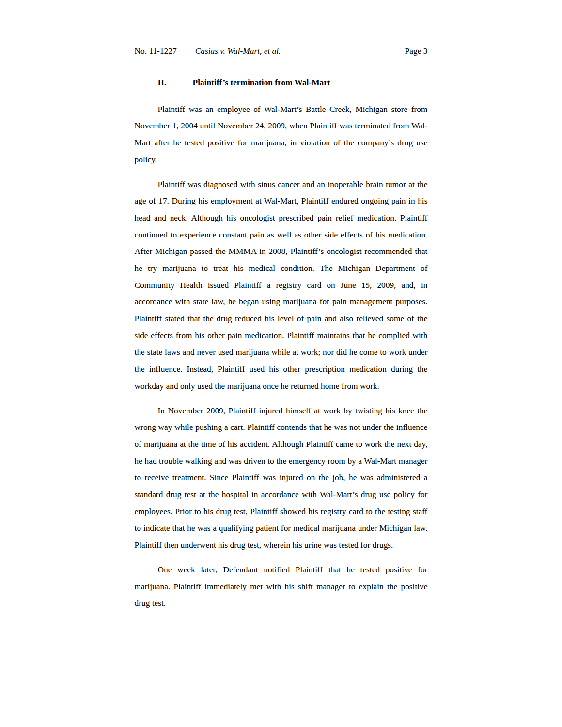No. 11-1227 Casias v. Wal-Mart, et al. Page 3
II. Plaintiff’s termination from Wal-Mart
Plaintiff was an employee of Wal-Mart’s Battle Creek, Michigan store from November 1, 2004 until November 24, 2009, when Plaintiff was terminated from Wal-Mart after he tested positive for marijuana, in violation of the company’s drug use policy.
Plaintiff was diagnosed with sinus cancer and an inoperable brain tumor at the age of 17. During his employment at Wal-Mart, Plaintiff endured ongoing pain in his head and neck. Although his oncologist prescribed pain relief medication, Plaintiff continued to experience constant pain as well as other side effects of his medication. After Michigan passed the MMMA in 2008, Plaintiff’s oncologist recommended that he try marijuana to treat his medical condition. The Michigan Department of Community Health issued Plaintiff a registry card on June 15, 2009, and, in accordance with state law, he began using marijuana for pain management purposes. Plaintiff stated that the drug reduced his level of pain and also relieved some of the side effects from his other pain medication. Plaintiff maintains that he complied with the state laws and never used marijuana while at work; nor did he come to work under the influence. Instead, Plaintiff used his other prescription medication during the workday and only used the marijuana once he returned home from work.
In November 2009, Plaintiff injured himself at work by twisting his knee the wrong way while pushing a cart. Plaintiff contends that he was not under the influence of marijuana at the time of his accident. Although Plaintiff came to work the next day, he had trouble walking and was driven to the emergency room by a Wal-Mart manager to receive treatment. Since Plaintiff was injured on the job, he was administered a standard drug test at the hospital in accordance with Wal-Mart’s drug use policy for employees. Prior to his drug test, Plaintiff showed his registry card to the testing staff to indicate that he was a qualifying patient for medical marijuana under Michigan law. Plaintiff then underwent his drug test, wherein his urine was tested for drugs.
One week later, Defendant notified Plaintiff that he tested positive for marijuana. Plaintiff immediately met with his shift manager to explain the positive drug test.